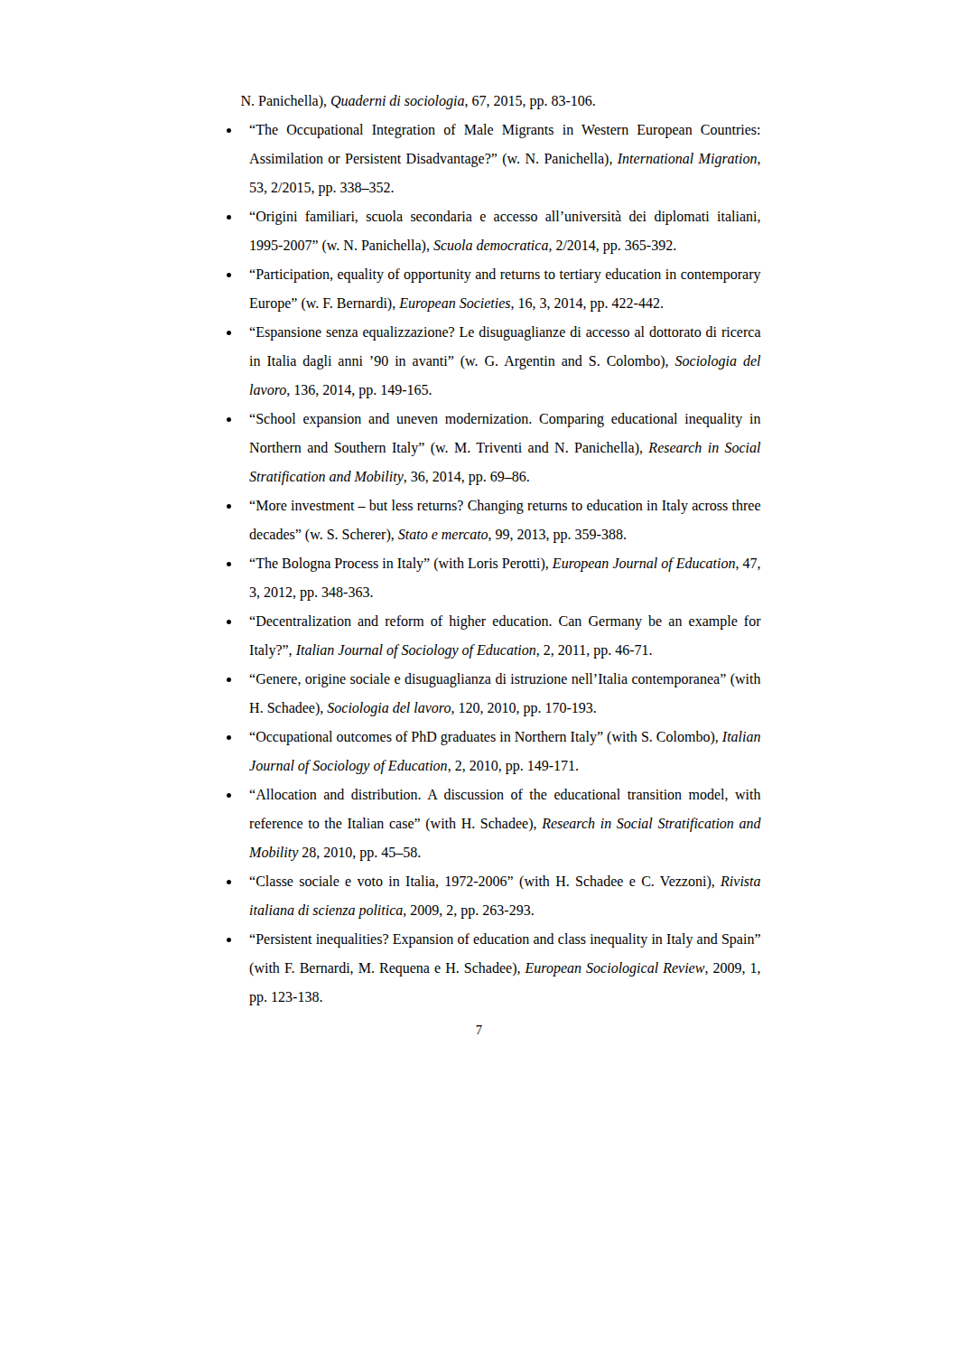N. Panichella), Quaderni di sociologia, 67, 2015, pp. 83-106.
“The Occupational Integration of Male Migrants in Western European Countries: Assimilation or Persistent Disadvantage?” (w. N. Panichella), International Migration, 53, 2/2015, pp. 338–352.
“Origini familiari, scuola secondaria e accesso all’università dei diplomati italiani, 1995-2007” (w. N. Panichella), Scuola democratica, 2/2014, pp. 365-392.
“Participation, equality of opportunity and returns to tertiary education in contemporary Europe” (w. F. Bernardi), European Societies, 16, 3, 2014, pp. 422-442.
“Espansione senza equalizzazione? Le disuguaglianze di accesso al dottorato di ricerca in Italia dagli anni ’90 in avanti” (w. G. Argentin and S. Colombo), Sociologia del lavoro, 136, 2014, pp. 149-165.
“School expansion and uneven modernization. Comparing educational inequality in Northern and Southern Italy” (w. M. Triventi and N. Panichella), Research in Social Stratification and Mobility, 36, 2014, pp. 69–86.
“More investment – but less returns? Changing returns to education in Italy across three decades” (w. S. Scherer), Stato e mercato, 99, 2013, pp. 359-388.
“The Bologna Process in Italy” (with Loris Perotti), European Journal of Education, 47, 3, 2012, pp. 348-363.
“Decentralization and reform of higher education. Can Germany be an example for Italy?”, Italian Journal of Sociology of Education, 2, 2011, pp. 46-71.
“Genere, origine sociale e disuguaglianza di istruzione nell’Italia contemporanea” (with H. Schadee), Sociologia del lavoro, 120, 2010, pp. 170-193.
“Occupational outcomes of PhD graduates in Northern Italy” (with S. Colombo), Italian Journal of Sociology of Education, 2, 2010, pp. 149-171.
“Allocation and distribution. A discussion of the educational transition model, with reference to the Italian case” (with H. Schadee), Research in Social Stratification and Mobility 28, 2010, pp. 45–58.
“Classe sociale e voto in Italia, 1972-2006” (with H. Schadee e C. Vezzoni), Rivista italiana di scienza politica, 2009, 2, pp. 263-293.
“Persistent inequalities? Expansion of education and class inequality in Italy and Spain” (with F. Bernardi, M. Requena e H. Schadee), European Sociological Review, 2009, 1, pp. 123-138.
7